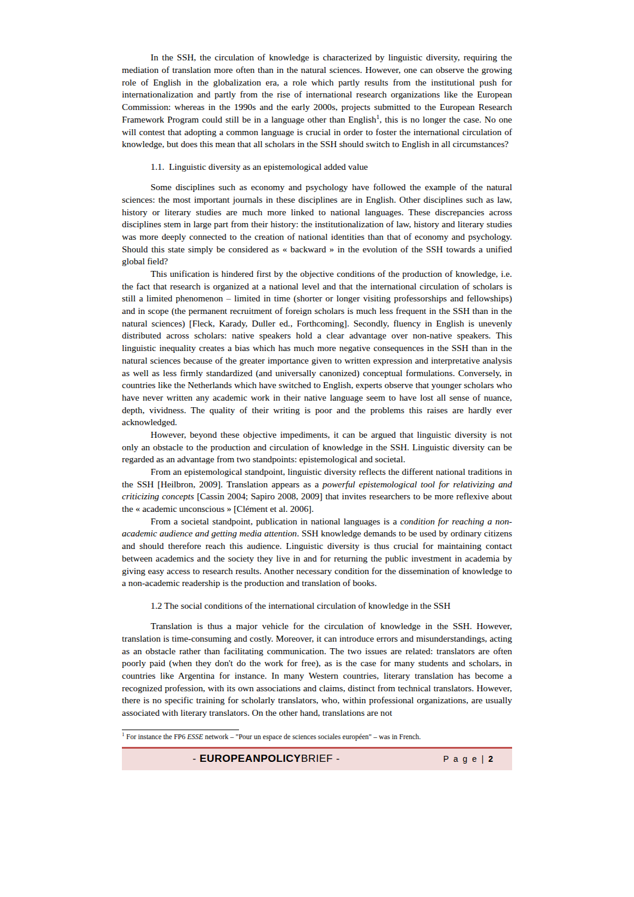In the SSH, the circulation of knowledge is characterized by linguistic diversity, requiring the mediation of translation more often than in the natural sciences. However, one can observe the growing role of English in the globalization era, a role which partly results from the institutional push for internationalization and partly from the rise of international research organizations like the European Commission: whereas in the 1990s and the early 2000s, projects submitted to the European Research Framework Program could still be in a language other than English1, this is no longer the case. No one will contest that adopting a common language is crucial in order to foster the international circulation of knowledge, but does this mean that all scholars in the SSH should switch to English in all circumstances?
1.1. Linguistic diversity as an epistemological added value
Some disciplines such as economy and psychology have followed the example of the natural sciences: the most important journals in these disciplines are in English. Other disciplines such as law, history or literary studies are much more linked to national languages. These discrepancies across disciplines stem in large part from their history: the institutionalization of law, history and literary studies was more deeply connected to the creation of national identities than that of economy and psychology. Should this state simply be considered as « backward » in the evolution of the SSH towards a unified global field?
This unification is hindered first by the objective conditions of the production of knowledge, i.e. the fact that research is organized at a national level and that the international circulation of scholars is still a limited phenomenon – limited in time (shorter or longer visiting professorships and fellowships) and in scope (the permanent recruitment of foreign scholars is much less frequent in the SSH than in the natural sciences) [Fleck, Karady, Duller ed., Forthcoming]. Secondly, fluency in English is unevenly distributed across scholars: native speakers hold a clear advantage over non-native speakers. This linguistic inequality creates a bias which has much more negative consequences in the SSH than in the natural sciences because of the greater importance given to written expression and interpretative analysis as well as less firmly standardized (and universally canonized) conceptual formulations. Conversely, in countries like the Netherlands which have switched to English, experts observe that younger scholars who have never written any academic work in their native language seem to have lost all sense of nuance, depth, vividness. The quality of their writing is poor and the problems this raises are hardly ever acknowledged.
However, beyond these objective impediments, it can be argued that linguistic diversity is not only an obstacle to the production and circulation of knowledge in the SSH. Linguistic diversity can be regarded as an advantage from two standpoints: epistemological and societal.
From an epistemological standpoint, linguistic diversity reflects the different national traditions in the SSH [Heilbron, 2009]. Translation appears as a powerful epistemological tool for relativizing and criticizing concepts [Cassin 2004; Sapiro 2008, 2009] that invites researchers to be more reflexive about the « academic unconscious » [Clément et al. 2006].
From a societal standpoint, publication in national languages is a condition for reaching a non-academic audience and getting media attention. SSH knowledge demands to be used by ordinary citizens and should therefore reach this audience. Linguistic diversity is thus crucial for maintaining contact between academics and the society they live in and for returning the public investment in academia by giving easy access to research results. Another necessary condition for the dissemination of knowledge to a non-academic readership is the production and translation of books.
1.2 The social conditions of the international circulation of knowledge in the SSH
Translation is thus a major vehicle for the circulation of knowledge in the SSH. However, translation is time-consuming and costly. Moreover, it can introduce errors and misunderstandings, acting as an obstacle rather than facilitating communication. The two issues are related: translators are often poorly paid (when they don't do the work for free), as is the case for many students and scholars, in countries like Argentina for instance. In many Western countries, literary translation has become a recognized profession, with its own associations and claims, distinct from technical translators. However, there is no specific training for scholarly translators, who, within professional organizations, are usually associated with literary translators. On the other hand, translations are not
1 For instance the FP6 ESSE network – "Pour un espace de sciences sociales européen" – was in French.
- EUROPEAN POLICY BRIEF -
P a g e | 2